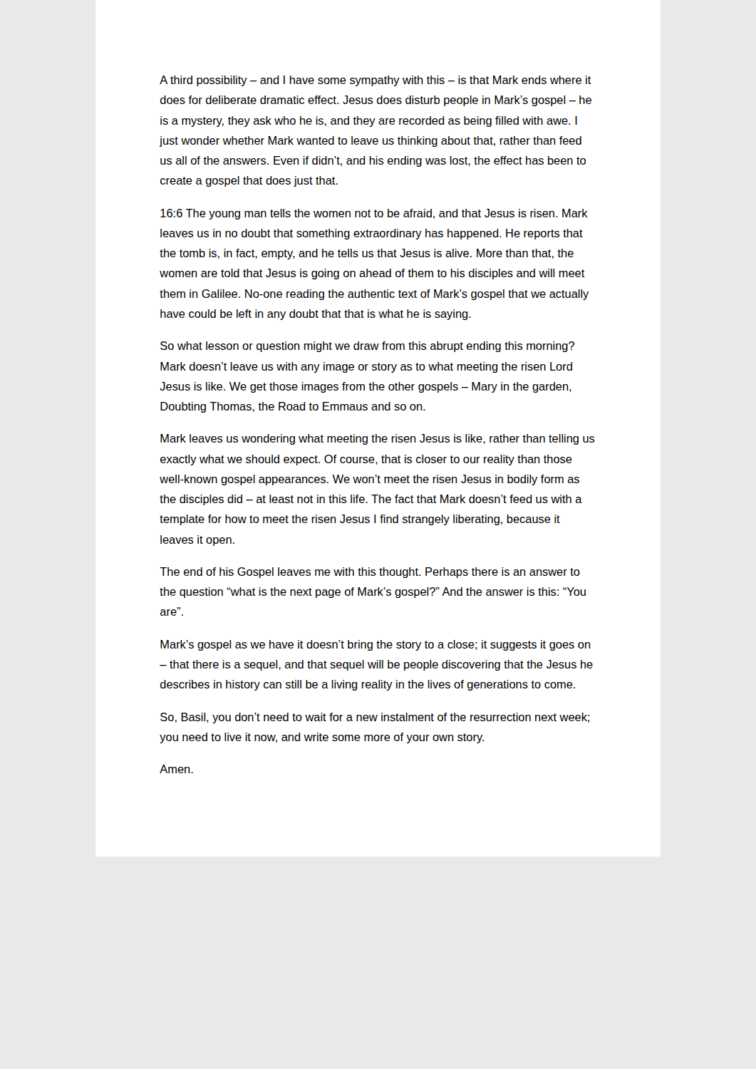A third possibility – and I have some sympathy with this – is that Mark ends where it does for deliberate dramatic effect. Jesus does disturb people in Mark’s gospel – he is a mystery, they ask who he is, and they are recorded as being filled with awe. I just wonder whether Mark wanted to leave us thinking about that, rather than feed us all of the answers. Even if didn’t, and his ending was lost, the effect has been to create a gospel that does just that.
16:6 The young man tells the women not to be afraid, and that Jesus is risen. Mark leaves us in no doubt that something extraordinary has happened. He reports that the tomb is, in fact, empty, and he tells us that Jesus is alive. More than that, the women are told that Jesus is going on ahead of them to his disciples and will meet them in Galilee. No-one reading the authentic text of Mark’s gospel that we actually have could be left in any doubt that that is what he is saying.
So what lesson or question might we draw from this abrupt ending this morning? Mark doesn’t leave us with any image or story as to what meeting the risen Lord Jesus is like. We get those images from the other gospels – Mary in the garden, Doubting Thomas, the Road to Emmaus and so on.
Mark leaves us wondering what meeting the risen Jesus is like, rather than telling us exactly what we should expect. Of course, that is closer to our reality than those well-known gospel appearances. We won’t meet the risen Jesus in bodily form as the disciples did – at least not in this life. The fact that Mark doesn’t feed us with a template for how to meet the risen Jesus I find strangely liberating, because it leaves it open.
The end of his Gospel leaves me with this thought. Perhaps there is an answer to the question “what is the next page of Mark’s gospel?” And the answer is this: “You are”.
Mark’s gospel as we have it doesn’t bring the story to a close; it suggests it goes on – that there is a sequel, and that sequel will be people discovering that the Jesus he describes in history can still be a living reality in the lives of generations to come.
So, Basil, you don’t need to wait for a new instalment of the resurrection next week; you need to live it now, and write some more of your own story.
Amen.